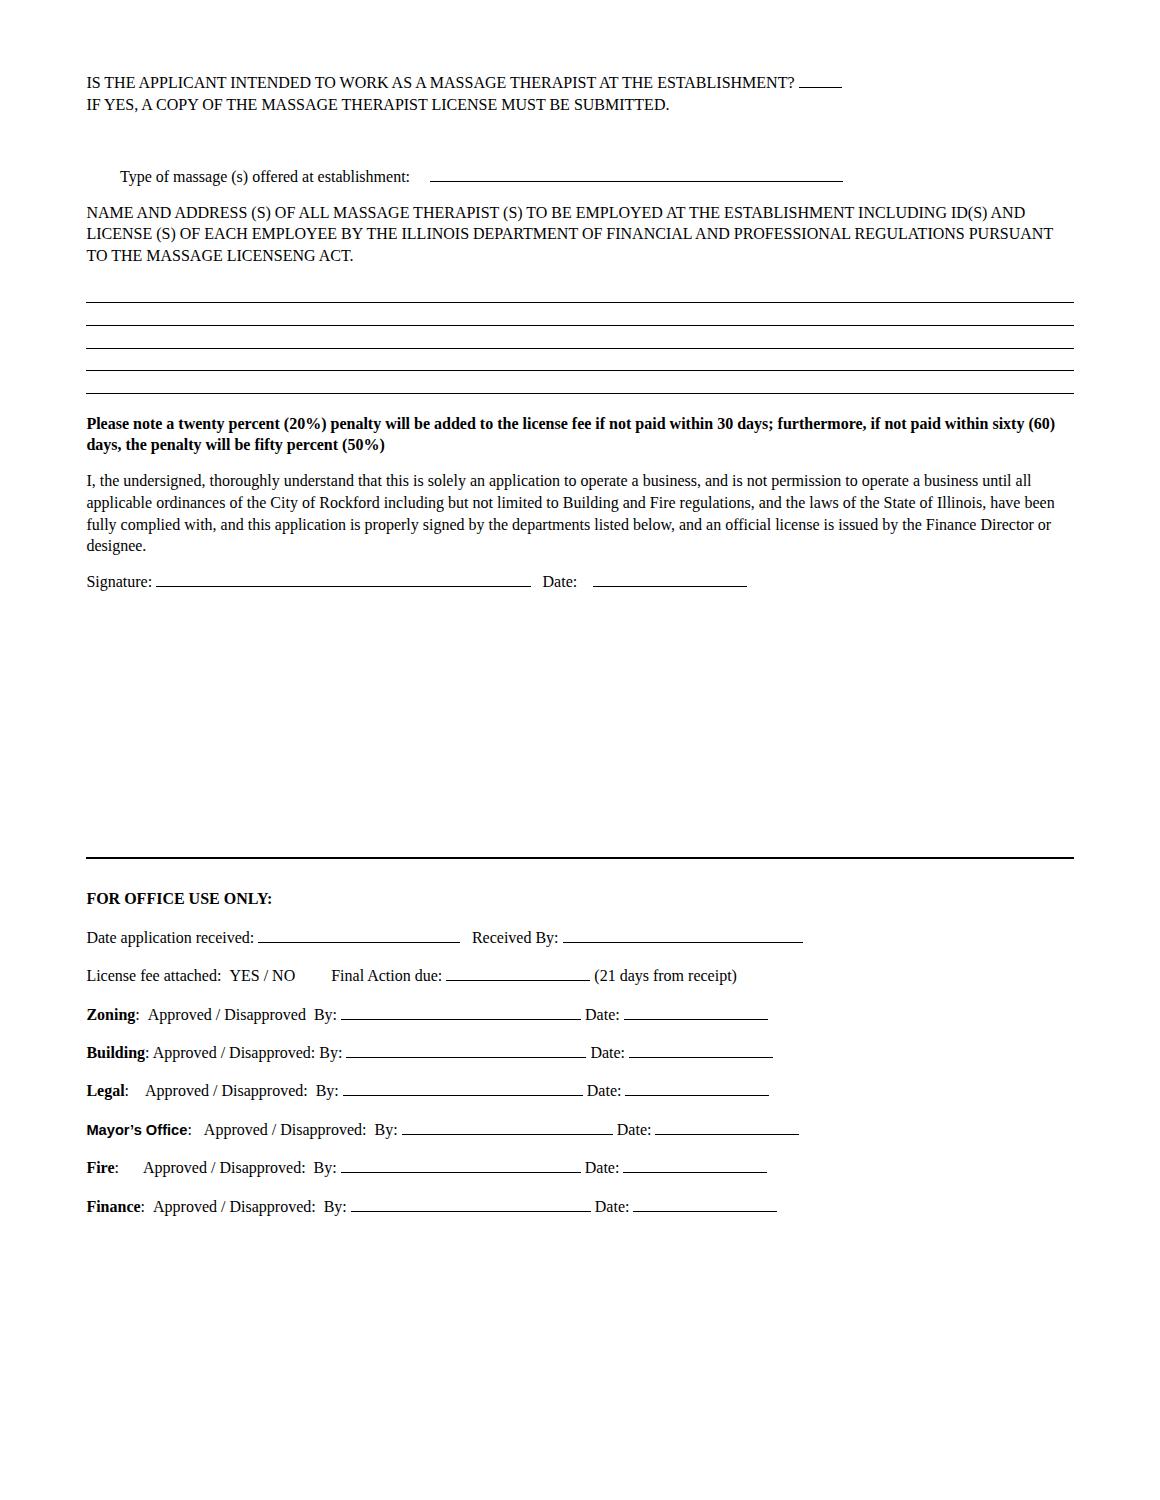IS THE APPLICANT INTENDED TO WORK AS A MASSAGE THERAPIST AT THE ESTABLISHMENT?
IF YES, A COPY OF THE MASSAGE THERAPIST LICENSE MUST BE SUBMITTED.
Type of massage (s) offered at establishment:
NAME AND ADDRESS (S) OF ALL MASSAGE THERAPIST (S) TO BE EMPLOYED AT THE ESTABLISHMENT INCLUDING ID(S) AND LICENSE (S) OF EACH EMPLOYEE BY THE ILLINOIS DEPARTMENT OF FINANCIAL AND PROFESSIONAL REGULATIONS PURSUANT TO THE MASSAGE LICENSENG ACT.
Please note a twenty percent (20%) penalty will be added to the license fee if not paid within 30 days; furthermore, if not paid within sixty (60) days, the penalty will be fifty percent (50%)
I, the undersigned, thoroughly understand that this is solely an application to operate a business, and is not permission to operate a business until all applicable ordinances of the City of Rockford including but not limited to Building and Fire regulations, and the laws of the State of Illinois, have been fully complied with, and this application is properly signed by the departments listed below, and an official license is issued by the Finance Director or designee.
Signature: Date:
FOR OFFICE USE ONLY:
Date application received: Received By:
License fee attached: YES / NO Final Action due: (21 days from receipt)
Zoning: Approved / Disapproved By: Date:
Building: Approved / Disapproved: By: Date:
Legal: Approved / Disapproved: By: Date:
Mayor’s Office: Approved / Disapproved: By: Date:
Fire: Approved / Disapproved: By: Date:
Finance: Approved / Disapproved: By: Date: